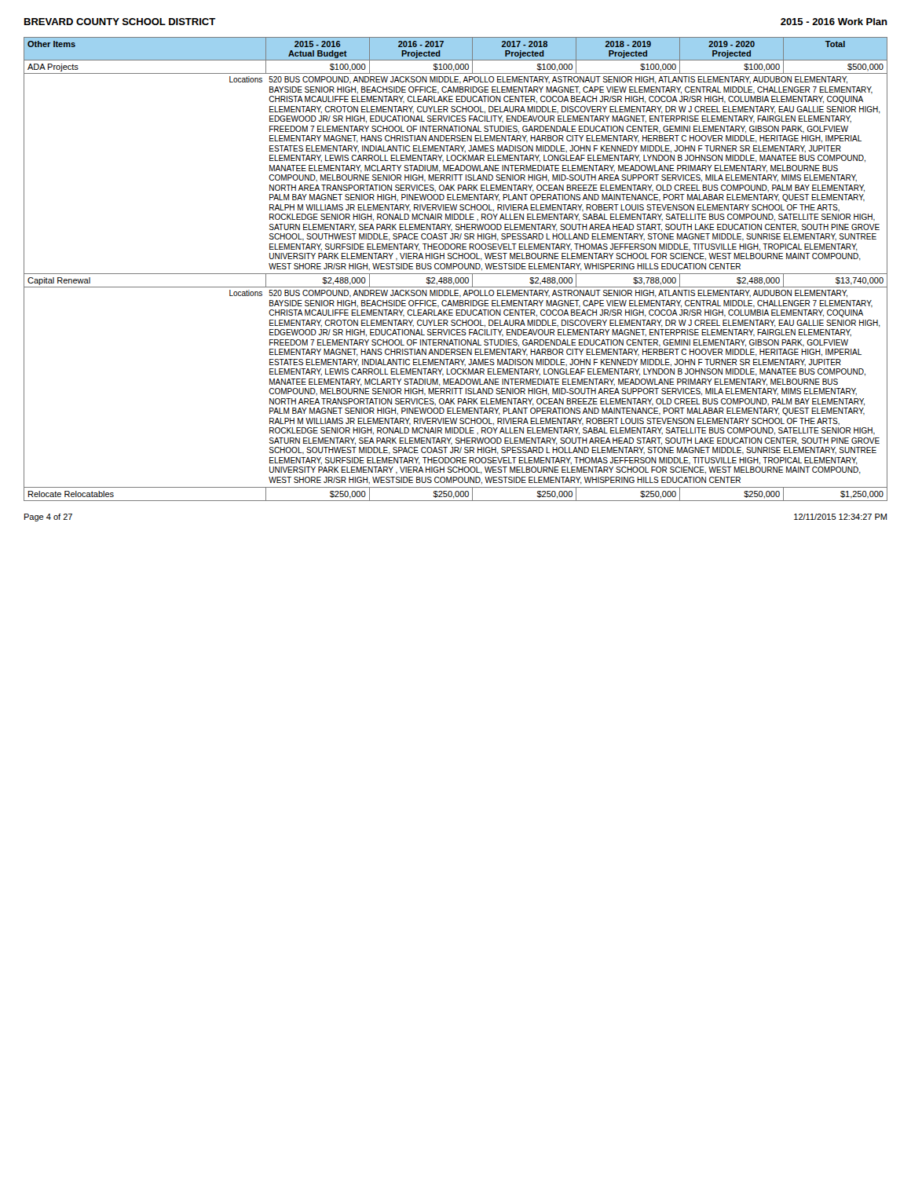BREVARD COUNTY SCHOOL DISTRICT 2015 - 2016 Work Plan
| Other Items | 2015 - 2016 Actual Budget | 2016 - 2017 Projected | 2017 - 2018 Projected | 2018 - 2019 Projected | 2019 - 2020 Projected | Total |
| --- | --- | --- | --- | --- | --- | --- |
| ADA Projects | $100,000 | $100,000 | $100,000 | $100,000 | $100,000 | $500,000 |
| Locations | 520 BUS COMPOUND, ANDREW JACKSON MIDDLE, APOLLO ELEMENTARY, ASTRONAUT SENIOR HIGH, ATLANTIS ELEMENTARY, AUDUBON ELEMENTARY, BAYSIDE SENIOR HIGH, BEACHSIDE OFFICE, CAMBRIDGE ELEMENTARY MAGNET, CAPE VIEW ELEMENTARY, CENTRAL MIDDLE, CHALLENGER 7 ELEMENTARY, CHRISTA MCAULIFFE ELEMENTARY, CLEARLAKE EDUCATION CENTER, COCOA BEACH JR/SR HIGH, COCOA JR/SR HIGH, COLUMBIA ELEMENTARY, COQUINA ELEMENTARY, CROTON ELEMENTARY, CUYLER SCHOOL, DELAURA MIDDLE, DISCOVERY ELEMENTARY, DR W J CREEL ELEMENTARY, EAU GALLIE SENIOR HIGH, EDGEWOOD JR/ SR HIGH, EDUCATIONAL SERVICES FACILITY, ENDEAVOUR ELEMENTARY MAGNET, ENTERPRISE ELEMENTARY, FAIRGLEN ELEMENTARY, FREEDOM 7 ELEMENTARY SCHOOL OF INTERNATIONAL STUDIES, GARDENDALE EDUCATION CENTER, GEMINI ELEMENTARY, GIBSON PARK, GOLFVIEW ELEMENTARY MAGNET, HANS CHRISTIAN ANDERSEN ELEMENTARY, HARBOR CITY ELEMENTARY, HERBERT C HOOVER MIDDLE, HERITAGE HIGH, IMPERIAL ESTATES ELEMENTARY, INDIALANTIC ELEMENTARY, JAMES MADISON MIDDLE, JOHN F KENNEDY MIDDLE, JOHN F TURNER SR ELEMENTARY, JUPITER ELEMENTARY, LEWIS CARROLL ELEMENTARY, LOCKMAR ELEMENTARY, LONGLEAF ELEMENTARY, LYNDON B JOHNSON MIDDLE, MANATEE BUS COMPOUND, MANATEE ELEMENTARY, MCLARTY STADIUM, MEADOWLANE INTERMEDIATE ELEMENTARY, MEADOWLANE PRIMARY ELEMENTARY, MELBOURNE BUS COMPOUND, MELBOURNE SENIOR HIGH, MERRITT ISLAND SENIOR HIGH, MID-SOUTH AREA SUPPORT SERVICES, MILA ELEMENTARY, MIMS ELEMENTARY, NORTH AREA TRANSPORTATION SERVICES, OAK PARK ELEMENTARY, OCEAN BREEZE ELEMENTARY, OLD CREEL BUS COMPOUND, PALM BAY ELEMENTARY, PALM BAY MAGNET SENIOR HIGH, PINEWOOD ELEMENTARY, PLANT OPERATIONS AND MAINTENANCE, PORT MALABAR ELEMENTARY, QUEST ELEMENTARY, RALPH M WILLIAMS JR ELEMENTARY, RIVERVIEW SCHOOL, RIVIERA ELEMENTARY, ROBERT LOUIS STEVENSON ELEMENTARY SCHOOL OF THE ARTS, ROCKLEDGE SENIOR HIGH, RONALD MCNAIR MIDDLE , ROY ALLEN ELEMENTARY, SABAL ELEMENTARY, SATELLITE BUS COMPOUND, SATELLITE SENIOR HIGH, SATURN ELEMENTARY, SEA PARK ELEMENTARY, SHERWOOD ELEMENTARY, SOUTH AREA HEAD START, SOUTH LAKE EDUCATION CENTER, SOUTH PINE GROVE SCHOOL, SOUTHWEST MIDDLE, SPACE COAST JR/ SR HIGH, SPESSARD L HOLLAND ELEMENTARY, STONE MAGNET MIDDLE, SUNRISE ELEMENTARY, SUNTREE ELEMENTARY, SURFSIDE ELEMENTARY, THEODORE ROOSEVELT ELEMENTARY, THOMAS JEFFERSON MIDDLE, TITUSVILLE HIGH, TROPICAL ELEMENTARY, UNIVERSITY PARK ELEMENTARY , VIERA HIGH SCHOOL, WEST MELBOURNE ELEMENTARY SCHOOL FOR SCIENCE, WEST MELBOURNE MAINT COMPOUND, WEST SHORE JR/SR HIGH, WESTSIDE BUS COMPOUND, WESTSIDE ELEMENTARY, WHISPERING HILLS EDUCATION CENTER |
| Capital Renewal | $2,488,000 | $2,488,000 | $2,488,000 | $3,788,000 | $2,488,000 | $13,740,000 |
| Locations | 520 BUS COMPOUND, ANDREW JACKSON MIDDLE, APOLLO ELEMENTARY, ASTRONAUT SENIOR HIGH, ATLANTIS ELEMENTARY, AUDUBON ELEMENTARY, BAYSIDE SENIOR HIGH, BEACHSIDE OFFICE, CAMBRIDGE ELEMENTARY MAGNET, CAPE VIEW ELEMENTARY, CENTRAL MIDDLE, CHALLENGER 7 ELEMENTARY, CHRISTA MCAULIFFE ELEMENTARY, CLEARLAKE EDUCATION CENTER, COCOA BEACH JR/SR HIGH, COCOA JR/SR HIGH, COLUMBIA ELEMENTARY, COQUINA ELEMENTARY, CROTON ELEMENTARY, CUYLER SCHOOL, DELAURA MIDDLE, DISCOVERY ELEMENTARY, DR W J CREEL ELEMENTARY, EAU GALLIE SENIOR HIGH, EDGEWOOD JR/ SR HIGH, EDUCATIONAL SERVICES FACILITY, ENDEAVOUR ELEMENTARY MAGNET, ENTERPRISE ELEMENTARY, FAIRGLEN ELEMENTARY, FREEDOM 7 ELEMENTARY SCHOOL OF INTERNATIONAL STUDIES, GARDENDALE EDUCATION CENTER, GEMINI ELEMENTARY, GIBSON PARK, GOLFVIEW ELEMENTARY MAGNET, HANS CHRISTIAN ANDERSEN ELEMENTARY, HARBOR CITY ELEMENTARY, HERBERT C HOOVER MIDDLE, HERITAGE HIGH, IMPERIAL ESTATES ELEMENTARY, INDIALANTIC ELEMENTARY, JAMES MADISON MIDDLE, JOHN F KENNEDY MIDDLE, JOHN F TURNER SR ELEMENTARY, JUPITER ELEMENTARY, LEWIS CARROLL ELEMENTARY, LOCKMAR ELEMENTARY, LONGLEAF ELEMENTARY, LYNDON B JOHNSON MIDDLE, MANATEE BUS COMPOUND, MANATEE ELEMENTARY, MCLARTY STADIUM, MEADOWLANE INTERMEDIATE ELEMENTARY, MEADOWLANE PRIMARY ELEMENTARY, MELBOURNE BUS COMPOUND, MELBOURNE SENIOR HIGH, MERRITT ISLAND SENIOR HIGH, MID-SOUTH AREA SUPPORT SERVICES, MILA ELEMENTARY, MIMS ELEMENTARY, NORTH AREA TRANSPORTATION SERVICES, OAK PARK ELEMENTARY, OCEAN BREEZE ELEMENTARY, OLD CREEL BUS COMPOUND, PALM BAY ELEMENTARY, PALM BAY MAGNET SENIOR HIGH, PINEWOOD ELEMENTARY, PLANT OPERATIONS AND MAINTENANCE, PORT MALABAR ELEMENTARY, QUEST ELEMENTARY, RALPH M WILLIAMS JR ELEMENTARY, RIVERVIEW SCHOOL, RIVIERA ELEMENTARY, ROBERT LOUIS STEVENSON ELEMENTARY SCHOOL OF THE ARTS, ROCKLEDGE SENIOR HIGH, RONALD MCNAIR MIDDLE , ROY ALLEN ELEMENTARY, SABAL ELEMENTARY, SATELLITE BUS COMPOUND, SATELLITE SENIOR HIGH, SATURN ELEMENTARY, SEA PARK ELEMENTARY, SHERWOOD ELEMENTARY, SOUTH AREA HEAD START, SOUTH LAKE EDUCATION CENTER, SOUTH PINE GROVE SCHOOL, SOUTHWEST MIDDLE, SPACE COAST JR/ SR HIGH, SPESSARD L HOLLAND ELEMENTARY, STONE MAGNET MIDDLE, SUNRISE ELEMENTARY, SUNTREE ELEMENTARY, SURFSIDE ELEMENTARY, THEODORE ROOSEVELT ELEMENTARY, THOMAS JEFFERSON MIDDLE, TITUSVILLE HIGH, TROPICAL ELEMENTARY, UNIVERSITY PARK ELEMENTARY , VIERA HIGH SCHOOL, WEST MELBOURNE ELEMENTARY SCHOOL FOR SCIENCE, WEST MELBOURNE MAINT COMPOUND, WEST SHORE JR/SR HIGH, WESTSIDE BUS COMPOUND, WESTSIDE ELEMENTARY, WHISPERING HILLS EDUCATION CENTER |
| Relocate Relocatables | $250,000 | $250,000 | $250,000 | $250,000 | $250,000 | $1,250,000 |
Page 4 of 27 12/11/2015 12:34:27 PM